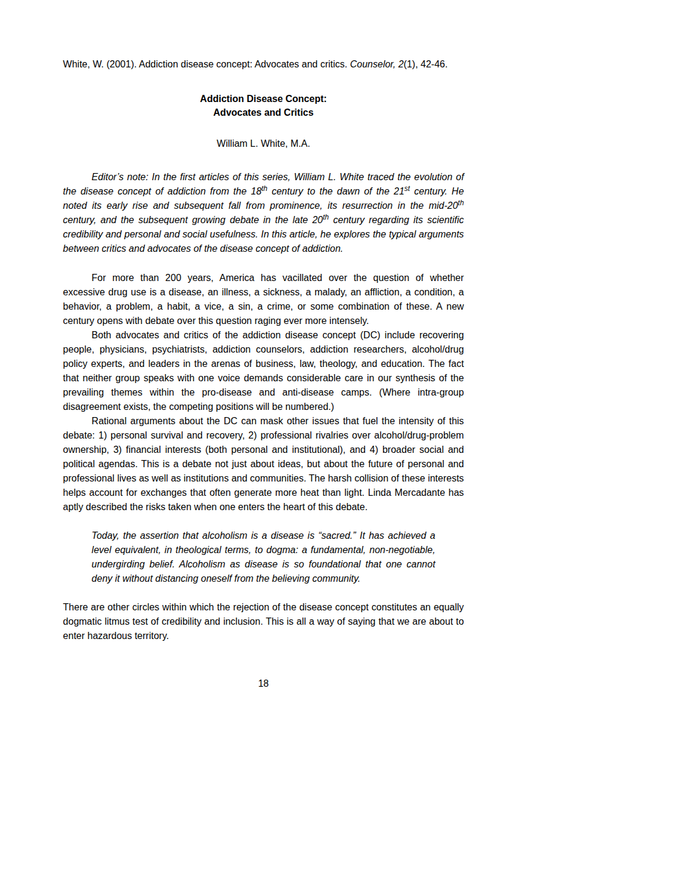White, W. (2001). Addiction disease concept: Advocates and critics. Counselor, 2(1), 42-46.
Addiction Disease Concept:
Advocates and Critics
William L. White, M.A.
Editor’s note: In the first articles of this series, William L. White traced the evolution of the disease concept of addiction from the 18th century to the dawn of the 21st century. He noted its early rise and subsequent fall from prominence, its resurrection in the mid-20th century, and the subsequent growing debate in the late 20th century regarding its scientific credibility and personal and social usefulness. In this article, he explores the typical arguments between critics and advocates of the disease concept of addiction.
For more than 200 years, America has vacillated over the question of whether excessive drug use is a disease, an illness, a sickness, a malady, an affliction, a condition, a behavior, a problem, a habit, a vice, a sin, a crime, or some combination of these. A new century opens with debate over this question raging ever more intensely.
Both advocates and critics of the addiction disease concept (DC) include recovering people, physicians, psychiatrists, addiction counselors, addiction researchers, alcohol/drug policy experts, and leaders in the arenas of business, law, theology, and education. The fact that neither group speaks with one voice demands considerable care in our synthesis of the prevailing themes within the pro-disease and anti-disease camps. (Where intra-group disagreement exists, the competing positions will be numbered.)
Rational arguments about the DC can mask other issues that fuel the intensity of this debate: 1) personal survival and recovery, 2) professional rivalries over alcohol/drug-problem ownership, 3) financial interests (both personal and institutional), and 4) broader social and political agendas. This is a debate not just about ideas, but about the future of personal and professional lives as well as institutions and communities. The harsh collision of these interests helps account for exchanges that often generate more heat than light. Linda Mercadante has aptly described the risks taken when one enters the heart of this debate.
Today, the assertion that alcoholism is a disease is “sacred.” It has achieved a level equivalent, in theological terms, to dogma: a fundamental, non-negotiable, undergirding belief. Alcoholism as disease is so foundational that one cannot deny it without distancing oneself from the believing community.
There are other circles within which the rejection of the disease concept constitutes an equally dogmatic litmus test of credibility and inclusion. This is all a way of saying that we are about to enter hazardous territory.
18